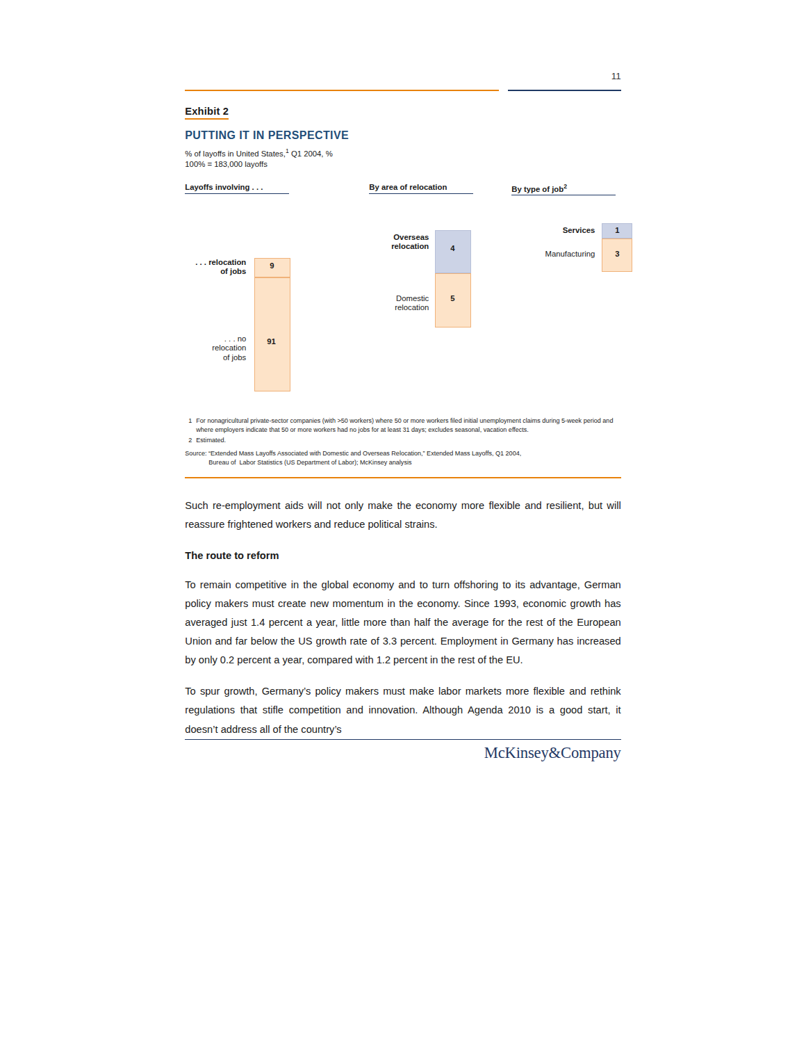11
Exhibit 2
PUTTING IT IN PERSPECTIVE
% of layoffs in United States,1 Q1 2004, %
100% = 183,000 layoffs
Layoffs involving . . .
By area of relocation
By type of job2
. . . relocation
of jobs
9
. . . no
relocation
of jobs
91
Overseas
relocation
4
Domestic
relocation
5
Services
1
Manufacturing
3
1
For nonagricultural private-sector companies (with >50 workers) where 50 or more workers filed initial unemployment claims during 5-week period and where employers indicate that 50 or more workers had no jobs for at least 31 days; excludes seasonal, vacation effects.
2
Estimated.
Source: “Extended Mass Layoffs Associated with Domestic and Overseas Relocation,” Extended Mass Layoffs, Q1 2004,
Bureau of Labor Statistics (US Department of Labor); McKinsey analysis
Such re-employment aids will not only make the economy more flexible and resilient, but will reassure frightened workers and reduce political strains.
The route to reform
To remain competitive in the global economy and to turn offshoring to its advantage, German policy makers must create new momentum in the economy. Since 1993, economic growth has averaged just 1.4 percent a year, little more than half the average for the rest of the European Union and far below the US growth rate of 3.3 percent. Employment in Germany has increased by only 0.2 percent a year, compared with 1.2 percent in the rest of the EU.
To spur growth, Germany’s policy makers must make labor markets more flexible and rethink regulations that stifle competition and innovation. Although Agenda 2010 is a good start, it doesn’t address all of the country’s
McKinsey&Company